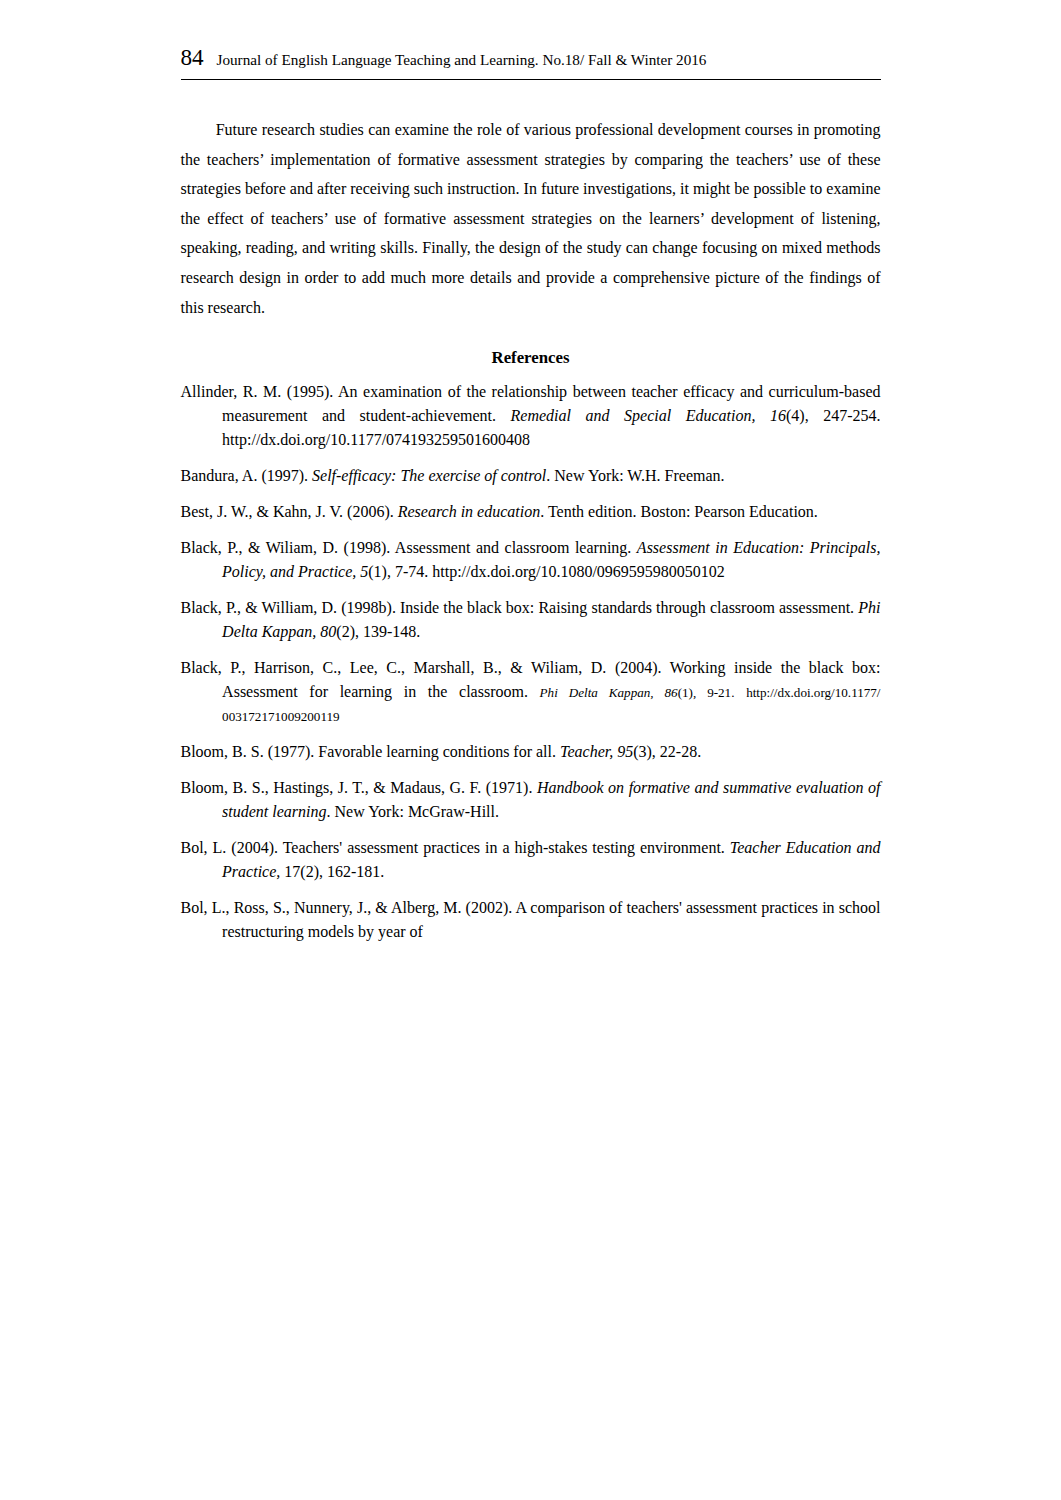84 Journal of English Language Teaching and Learning. No.18/ Fall & Winter 2016
Future research studies can examine the role of various professional development courses in promoting the teachers’ implementation of formative assessment strategies by comparing the teachers’ use of these strategies before and after receiving such instruction. In future investigations, it might be possible to examine the effect of teachers’ use of formative assessment strategies on the learners’ development of listening, speaking, reading, and writing skills. Finally, the design of the study can change focusing on mixed methods research design in order to add much more details and provide a comprehensive picture of the findings of this research.
References
Allinder, R. M. (1995). An examination of the relationship between teacher efficacy and curriculum-based measurement and student-achievement. Remedial and Special Education, 16(4), 247-254. http://dx.doi.org/10.1177/074193259501600408
Bandura, A. (1997). Self-efficacy: The exercise of control. New York: W.H. Freeman.
Best, J. W., & Kahn, J. V. (2006). Research in education. Tenth edition. Boston: Pearson Education.
Black, P., & Wiliam, D. (1998). Assessment and classroom learning. Assessment in Education: Principals, Policy, and Practice, 5(1), 7-74. http://dx.doi.org/10.1080/0969595980050102
Black, P., & William, D. (1998b). Inside the black box: Raising standards through classroom assessment. Phi Delta Kappan, 80(2), 139-148.
Black, P., Harrison, C., Lee, C., Marshall, B., & Wiliam, D. (2004). Working inside the black box: Assessment for learning in the classroom. Phi Delta Kappan, 86(1), 9-21. http://dx.doi.org/10.1177/ 003172171009200119
Bloom, B. S. (1977). Favorable learning conditions for all. Teacher, 95(3), 22-28.
Bloom, B. S., Hastings, J. T., & Madaus, G. F. (1971). Handbook on formative and summative evaluation of student learning. New York: McGraw-Hill.
Bol, L. (2004). Teachers' assessment practices in a high-stakes testing environment. Teacher Education and Practice, 17(2), 162-181.
Bol, L., Ross, S., Nunnery, J., & Alberg, M. (2002). A comparison of teachers' assessment practices in school restructuring models by year of